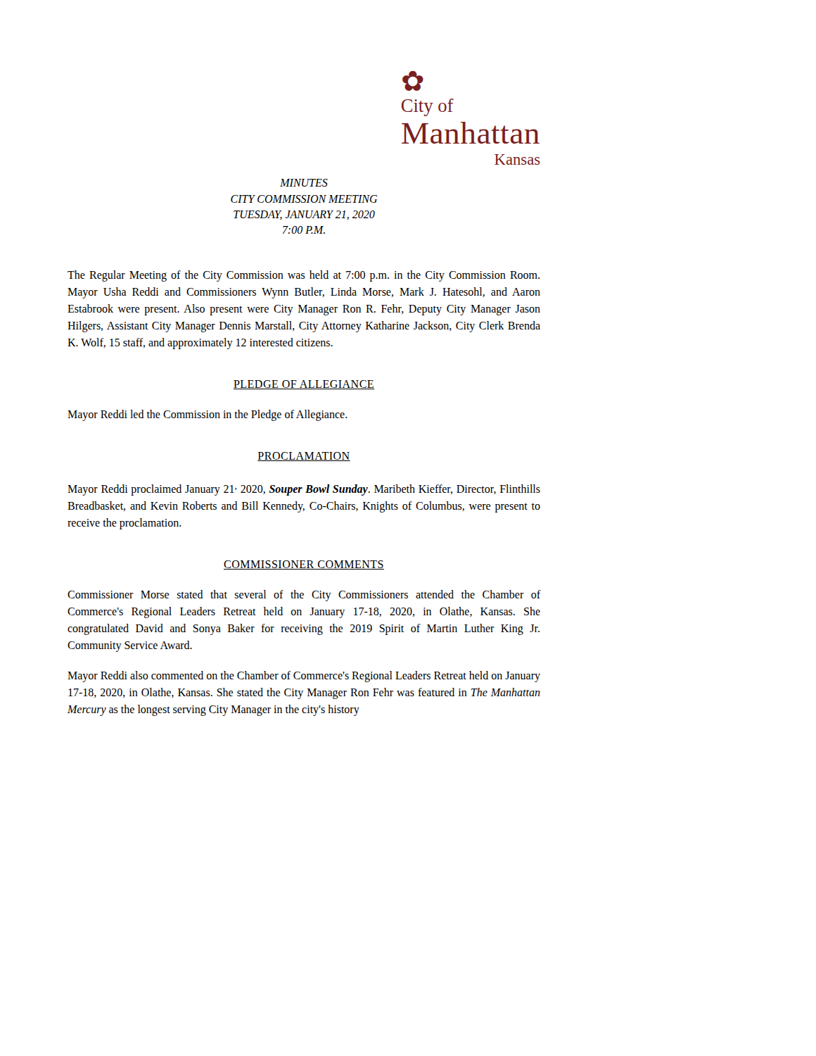✿
City of
Manhattan
Kansas
MINUTES CITY COMMISSION MEETING TUESDAY, JANUARY 21, 2020 7:00 P.M.
The Regular Meeting of the City Commission was held at 7:00 p.m. in the City Commission Room. Mayor Usha Reddi and Commissioners Wynn Butler, Linda Morse, Mark J. Hatesohl, and Aaron Estabrook were present. Also present were City Manager Ron R. Fehr, Deputy City Manager Jason Hilgers, Assistant City Manager Dennis Marstall, City Attorney Katharine Jackson, City Clerk Brenda K. Wolf, 15 staff, and approximately 12 interested citizens.
PLEDGE OF ALLEGIANCE
Mayor Reddi led the Commission in the Pledge of Allegiance.
PROCLAMATION
Mayor Reddi proclaimed January 21, 2020, Souper Bowl Sunday. Maribeth Kieffer, Director, Flinthills Breadbasket, and Kevin Roberts and Bill Kennedy, Co-Chairs, Knights of Columbus, were present to receive the proclamation.
COMMISSIONER COMMENTS
Commissioner Morse stated that several of the City Commissioners attended the Chamber of Commerce's Regional Leaders Retreat held on January 17-18, 2020, in Olathe, Kansas. She congratulated David and Sonya Baker for receiving the 2019 Spirit of Martin Luther King Jr. Community Service Award.
Mayor Reddi also commented on the Chamber of Commerce's Regional Leaders Retreat held on January 17-18, 2020, in Olathe, Kansas. She stated the City Manager Ron Fehr was featured in The Manhattan Mercury as the longest serving City Manager in the city's history